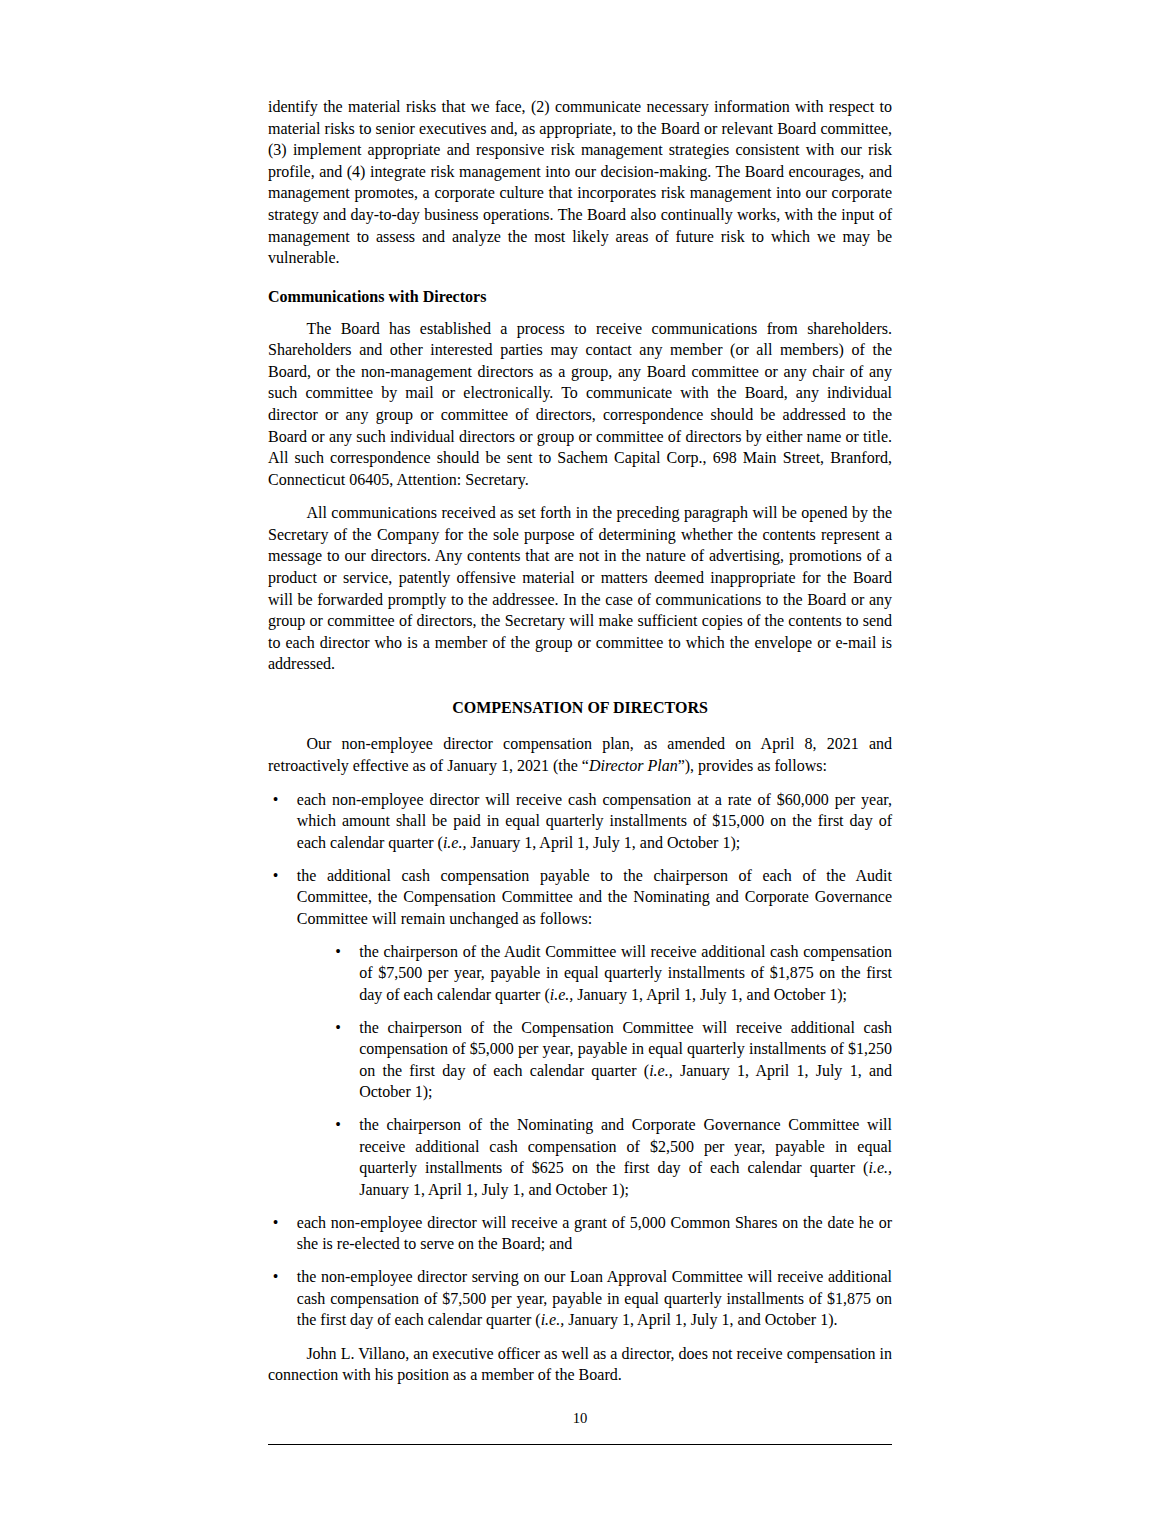identify the material risks that we face, (2) communicate necessary information with respect to material risks to senior executives and, as appropriate, to the Board or relevant Board committee, (3) implement appropriate and responsive risk management strategies consistent with our risk profile, and (4) integrate risk management into our decision-making. The Board encourages, and management promotes, a corporate culture that incorporates risk management into our corporate strategy and day-to-day business operations. The Board also continually works, with the input of management to assess and analyze the most likely areas of future risk to which we may be vulnerable.
Communications with Directors
The Board has established a process to receive communications from shareholders. Shareholders and other interested parties may contact any member (or all members) of the Board, or the non-management directors as a group, any Board committee or any chair of any such committee by mail or electronically. To communicate with the Board, any individual director or any group or committee of directors, correspondence should be addressed to the Board or any such individual directors or group or committee of directors by either name or title. All such correspondence should be sent to Sachem Capital Corp., 698 Main Street, Branford, Connecticut 06405, Attention: Secretary.
All communications received as set forth in the preceding paragraph will be opened by the Secretary of the Company for the sole purpose of determining whether the contents represent a message to our directors. Any contents that are not in the nature of advertising, promotions of a product or service, patently offensive material or matters deemed inappropriate for the Board will be forwarded promptly to the addressee. In the case of communications to the Board or any group or committee of directors, the Secretary will make sufficient copies of the contents to send to each director who is a member of the group or committee to which the envelope or e-mail is addressed.
COMPENSATION OF DIRECTORS
Our non-employee director compensation plan, as amended on April 8, 2021 and retroactively effective as of January 1, 2021 (the “Director Plan”), provides as follows:
each non-employee director will receive cash compensation at a rate of $60,000 per year, which amount shall be paid in equal quarterly installments of $15,000 on the first day of each calendar quarter (i.e., January 1, April 1, July 1, and October 1);
the additional cash compensation payable to the chairperson of each of the Audit Committee, the Compensation Committee and the Nominating and Corporate Governance Committee will remain unchanged as follows:
the chairperson of the Audit Committee will receive additional cash compensation of $7,500 per year, payable in equal quarterly installments of $1,875 on the first day of each calendar quarter (i.e., January 1, April 1, July 1, and October 1);
the chairperson of the Compensation Committee will receive additional cash compensation of $5,000 per year, payable in equal quarterly installments of $1,250 on the first day of each calendar quarter (i.e., January 1, April 1, July 1, and October 1);
the chairperson of the Nominating and Corporate Governance Committee will receive additional cash compensation of $2,500 per year, payable in equal quarterly installments of $625 on the first day of each calendar quarter (i.e., January 1, April 1, July 1, and October 1);
each non-employee director will receive a grant of 5,000 Common Shares on the date he or she is re-elected to serve on the Board; and
the non-employee director serving on our Loan Approval Committee will receive additional cash compensation of $7,500 per year, payable in equal quarterly installments of $1,875 on the first day of each calendar quarter (i.e., January 1, April 1, July 1, and October 1).
John L. Villano, an executive officer as well as a director, does not receive compensation in connection with his position as a member of the Board.
10